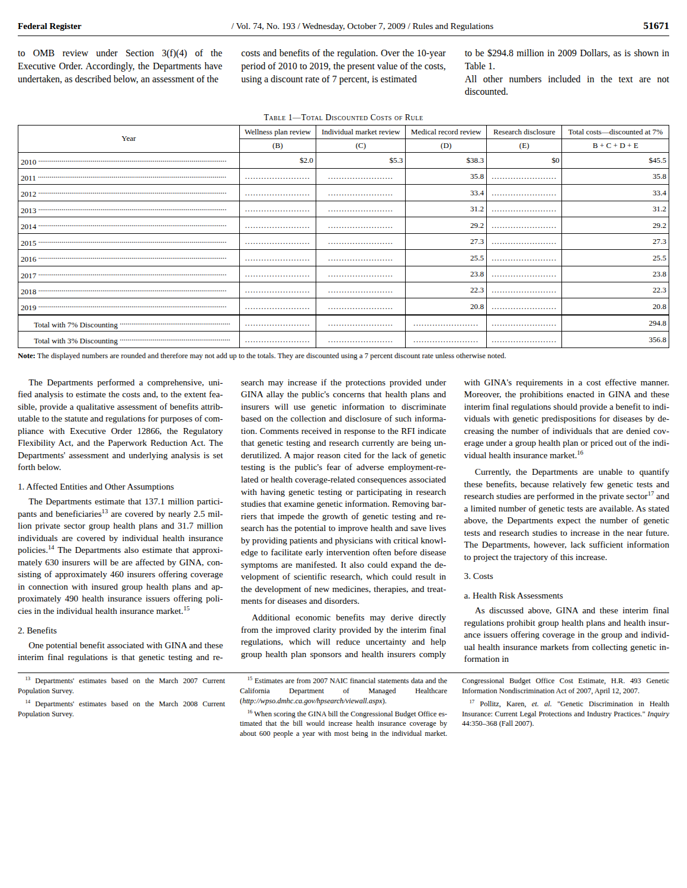Federal Register / Vol. 74, No. 193 / Wednesday, October 7, 2009 / Rules and Regulations 51671
to OMB review under Section 3(f)(4) of the Executive Order. Accordingly, the Departments have undertaken, as described below, an assessment of the
costs and benefits of the regulation. Over the 10-year period of 2010 to 2019, the present value of the costs, using a discount rate of 7 percent, is estimated
to be $294.8 million in 2009 Dollars, as is shown in Table 1.
All other numbers included in the text are not discounted.
Table 1—Total Discounted Costs of Rule
| Year | Wellness plan review | Individual market review | Medical record review | Research disclosure | Total costs—discounted at 7% |
| --- | --- | --- | --- | --- | --- |
| (B) | (C) | (D) | (E) | B + C + D + E |
| 2010 ................................................................................................. | $2.0 | $5.3 | $38.3 | $0 | $45.5 |
| 2011 ................................................................................................. | ........................ | ........................ | 35.8 | ........................ | 35.8 |
| 2012 ................................................................................................. | ........................ | ........................ | 33.4 | ........................ | 33.4 |
| 2013 ................................................................................................. | ........................ | ........................ | 31.2 | ........................ | 31.2 |
| 2014 ................................................................................................. | ........................ | ........................ | 29.2 | ........................ | 29.2 |
| 2015 ................................................................................................. | ........................ | ........................ | 27.3 | ........................ | 27.3 |
| 2016 ................................................................................................. | ........................ | ........................ | 25.5 | ........................ | 25.5 |
| 2017 ................................................................................................. | ........................ | ........................ | 23.8 | ........................ | 23.8 |
| 2018 ................................................................................................. | ........................ | ........................ | 22.3 | ........................ | 22.3 |
| 2019 ................................................................................................. | ........................ | ........................ | 20.8 | ........................ | 20.8 |
| Total with 7% Discounting ......................................................... | ........................ | ........................ | ........................ | ........................ | 294.8 |
| Total with 3% Discounting ......................................................... | ........................ | ........................ | ........................ | ........................ | 356.8 |
Note: The displayed numbers are rounded and therefore may not add up to the totals. They are discounted using a 7 percent discount rate unless otherwise noted.
The Departments performed a comprehensive, unified analysis to estimate the costs and, to the extent feasible, provide a qualitative assessment of benefits attributable to the statute and regulations for purposes of compliance with Executive Order 12866, the Regulatory Flexibility Act, and the Paperwork Reduction Act. The Departments' assessment and underlying analysis is set forth below.
1. Affected Entities and Other Assumptions
The Departments estimate that 137.1 million participants and beneficiaries13 are covered by nearly 2.5 million private sector group health plans and 31.7 million individuals are covered by individual health insurance policies.14 The Departments also estimate that approximately 630 insurers will be are affected by GINA, consisting of approximately 460 insurers offering coverage in connection with insured group health plans and approximately 490 health insurance issuers offering policies in the individual health insurance market.15
2. Benefits
One potential benefit associated with GINA and these interim final regulations is that genetic testing and research may increase if the protections provided under GINA allay the public's concerns that health plans and insurers will use genetic information to discriminate based on the collection and disclosure of such information. Comments received in response to the RFI indicate that genetic testing and research currently are being underutilized. A major reason cited for the lack of genetic testing is the public's fear of adverse employment-related or health coverage-related consequences associated with having genetic testing or participating in research studies that examine genetic information. Removing barriers that impede the growth of genetic testing and research has the potential to improve health and save lives by providing patients and physicians with critical knowledge to facilitate early intervention often before disease symptoms are manifested. It also could expand the development of scientific research, which could result in the development of new medicines, therapies, and treatments for diseases and disorders.
Additional economic benefits may derive directly from the improved clarity provided by the interim final regulations, which will reduce uncertainty and help group health plan sponsors and health insurers comply with GINA's requirements in a cost effective manner. Moreover, the prohibitions enacted in GINA and these interim final regulations should provide a benefit to individuals with genetic predispositions for diseases by decreasing the number of individuals that are denied coverage under a group health plan or priced out of the individual health insurance market.16
Currently, the Departments are unable to quantify these benefits, because relatively few genetic tests and research studies are performed in the private sector17 and a limited number of genetic tests are available. As stated above, the Departments expect the number of genetic tests and research studies to increase in the near future. The Departments, however, lack sufficient information to project the trajectory of this increase.
3. Costs
a. Health Risk Assessments
As discussed above, GINA and these interim final regulations prohibit group health plans and health insurance issuers offering coverage in the group and individual health insurance markets from collecting genetic information in
13 Departments' estimates based on the March 2007 Current Population Survey.
14 Departments' estimates based on the March 2008 Current Population Survey.
15 Estimates are from 2007 NAIC financial statements data and the California Department of Managed Healthcare (http://wpso.dmhc.ca.gov/hpsearch/viewall.aspx).
16 When scoring the GINA bill the Congressional Budget Office estimated that the bill would increase health insurance coverage by about 600 people a year with most being in the individual market. Congressional Budget Office Cost Estimate, H.R. 493 Genetic Information Nondiscrimination Act of 2007, April 12, 2007.
17 Pollitz, Karen, et. al. "Genetic Discrimination in Health Insurance: Current Legal Protections and Industry Practices." Inquiry 44:350–368 (Fall 2007).